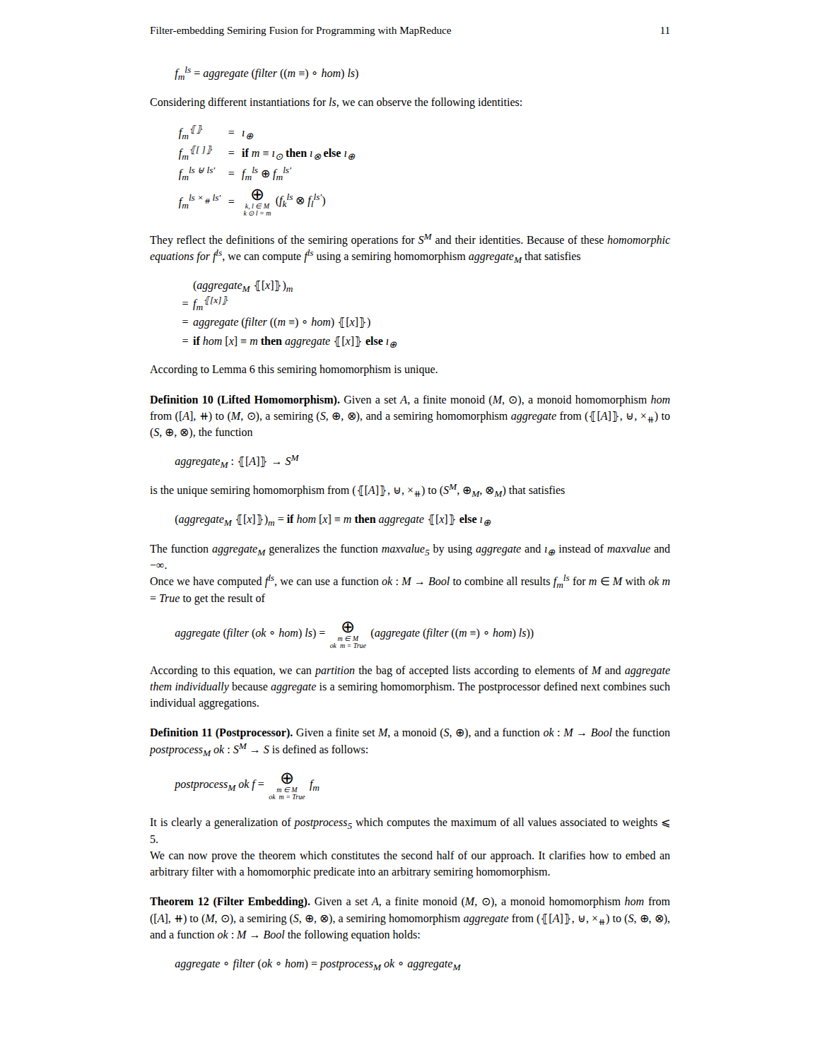Filter-embedding Semiring Fusion for Programming with MapReduce 11
fmls = aggregate (filter ((m ≡) ∘ hom) ls)
Considering different instantiations for ls, we can observe the following identities:
| f m ⦃⦄ | = | ı ⊕ |
| f m ⦃[ ]⦄ | = | if m ≡ ı ⊙ then ı ⊗ else ı ⊕ |
| f m ls ⊎ ls′ | = | f m ls ⊕ f m ls′ |
| f m ls × ⧺ ls′ | = | ⊕ k, l ∈ M k ⊙ l = m ( f k ls ⊗ f l ls′ ) |
They reflect the definitions of the semiring operations for SM and their identities. Because of these homomorphic equations for fls, we can compute fls using a semiring homomorphism aggregateM that satisfies
(aggregateM ⦃[x]⦄)m
=
fm⦃[x]⦄
=
aggregate (filter ((m ≡) ∘ hom) ⦃[x]⦄)
=
if hom [x] ≡ m then aggregate ⦃[x]⦄ else ı⊕
According to Lemma 6 this semiring homomorphism is unique.
Definition 10 (Lifted Homomorphism). Given a set A, a finite monoid (M, ⊙), a monoid homomorphism hom from ([A], ⧺) to (M, ⊙), a semiring (S, ⊕, ⊗), and a semiring homomorphism aggregate from (⦃[A]⦄, ⊎, ×⧺) to (S, ⊕, ⊗), the function
aggregateM : ⦃[A]⦄ → SM
is the unique semiring homomorphism from (⦃[A]⦄, ⊎, ×⧺) to (SM, ⊕M, ⊗M) that satisfies
(aggregateM ⦃[x]⦄)m = if hom [x] ≡ m then aggregate ⦃[x]⦄ else ı⊕
The function aggregateM generalizes the function maxvalue5 by using aggregate and ı⊕ instead of maxvalue and −∞.
Once we have computed fls, we can use a function ok : M → Bool to combine all results fmls for m ∈ M with ok m = True to get the result of
aggregate (filter (ok ∘ hom) ls) = ⊕ m ∈ M ok m = True (aggregate (filter ((m ≡) ∘ hom) ls))
According to this equation, we can partition the bag of accepted lists according to elements of M and aggregate them individually because aggregate is a semiring homomorphism. The postprocessor defined next combines such individual aggregations.
Definition 11 (Postprocessor). Given a finite set M, a monoid (S, ⊕), and a function ok : M → Bool the function postprocessM ok : SM → S is defined as follows:
postprocessM ok f = ⊕ m ∈ M ok m = True fm
It is clearly a generalization of postprocess5 which computes the maximum of all values associated to weights ⩽ 5.
We can now prove the theorem which constitutes the second half of our approach. It clarifies how to embed an arbitrary filter with a homomorphic predicate into an arbitrary semiring homomorphism.
Theorem 12 (Filter Embedding). Given a set A, a finite monoid (M, ⊙), a monoid homomorphism hom from ([A], ⧺) to (M, ⊙), a semiring (S, ⊕, ⊗), a semiring homomorphism aggregate from (⦃[A]⦄, ⊎, ×⧺) to (S, ⊕, ⊗), and a function ok : M → Bool the following equation holds:
aggregate ∘ filter (ok ∘ hom) = postprocessM ok ∘ aggregateM